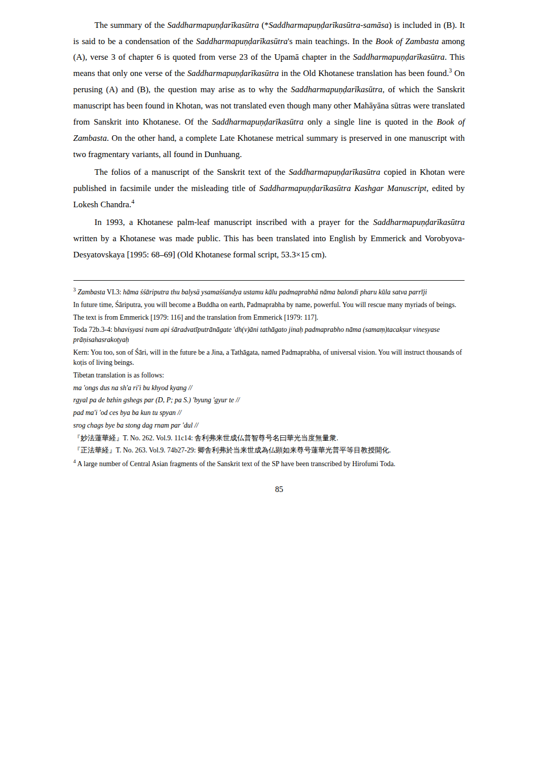The summary of the Saddharmapuṇḍarīkasūtra (*Saddharmapuṇḍarīkasūtra-samāsa) is included in (B). It is said to be a condensation of the Saddharmapuṇḍarīkasūtra's main teachings. In the Book of Zambasta among (A), verse 3 of chapter 6 is quoted from verse 23 of the Upamā chapter in the Saddharmapuṇḍarīkasūtra. This means that only one verse of the Saddharmapuṇḍarīkasūtra in the Old Khotanese translation has been found.3 On perusing (A) and (B), the question may arise as to why the Saddharmapuṇḍarīkasūtra, of which the Sanskrit manuscript has been found in Khotan, was not translated even though many other Mahāyāna sūtras were translated from Sanskrit into Khotanese. Of the Saddharmapuṇḍarīkasūtra only a single line is quoted in the Book of Zambasta. On the other hand, a complete Late Khotanese metrical summary is preserved in one manuscript with two fragmentary variants, all found in Dunhuang.
The folios of a manuscript of the Sanskrit text of the Saddharmapuṇḍarīkasūtra copied in Khotan were published in facsimile under the misleading title of Saddharmapuṇḍarīkasūtra Kashgar Manuscript, edited by Lokesh Chandra.4
In 1993, a Khotanese palm-leaf manuscript inscribed with a prayer for the Saddharmapuṇḍarīkasūtra written by a Khotanese was made public. This has been translated into English by Emmerick and Vorobyova-Desyatovskaya [1995: 68–69] (Old Khotanese formal script, 53.3×15 cm).
3 Zambasta VI.3: hāma śśāriputra thu balysä ysamaśśandya ustamu kālu padmaprabhä nāma balondi pharu kūla satva parrīji
In future time, Śāriputra, you will become a Buddha on earth, Padmaprabha by name, powerful. You will rescue many myriads of beings.
The text is from Emmerick [1979: 116] and the translation from Emmerick [1979: 117].
Toda 72b.3-4: bhaviṣyasi tvam api śāradvatīputrānāgate 'dh(v)āni tathāgato jinaḥ padmaprabho nāma (samaṃ)tacakṣur vineṣyase prāṇisahasrakoṭyaḥ
Kern: You too, son of Śāri, will in the future be a Jina, a Tathāgata, named Padmaprabha, of universal vision. You will instruct thousands of koṭis of living beings.
Tibetan translation is as follows:
ma 'ongs dus na sh'a ri'i bu khyod kyang //
rgyal pa de bzhin gshegs par (D, P; pa S.) 'byung 'gyur te //
pad ma'i 'od ces bya ba kun tu spyan //
srog chags bye ba stong dag rnam par 'dul //
『妙法蓮華経』T. No. 262. Vol.9. 11c14: 舎利弗来世成仏普智尊号名曰華光当度無量衆.
『正法華経』T. No. 263. Vol.9. 74b27-29: 卿舎利弗於当来世成為仏顕如来尊号蓮華光普平等目教授開化.
4 A large number of Central Asian fragments of the Sanskrit text of the SP have been transcribed by Hirofumi Toda.
85